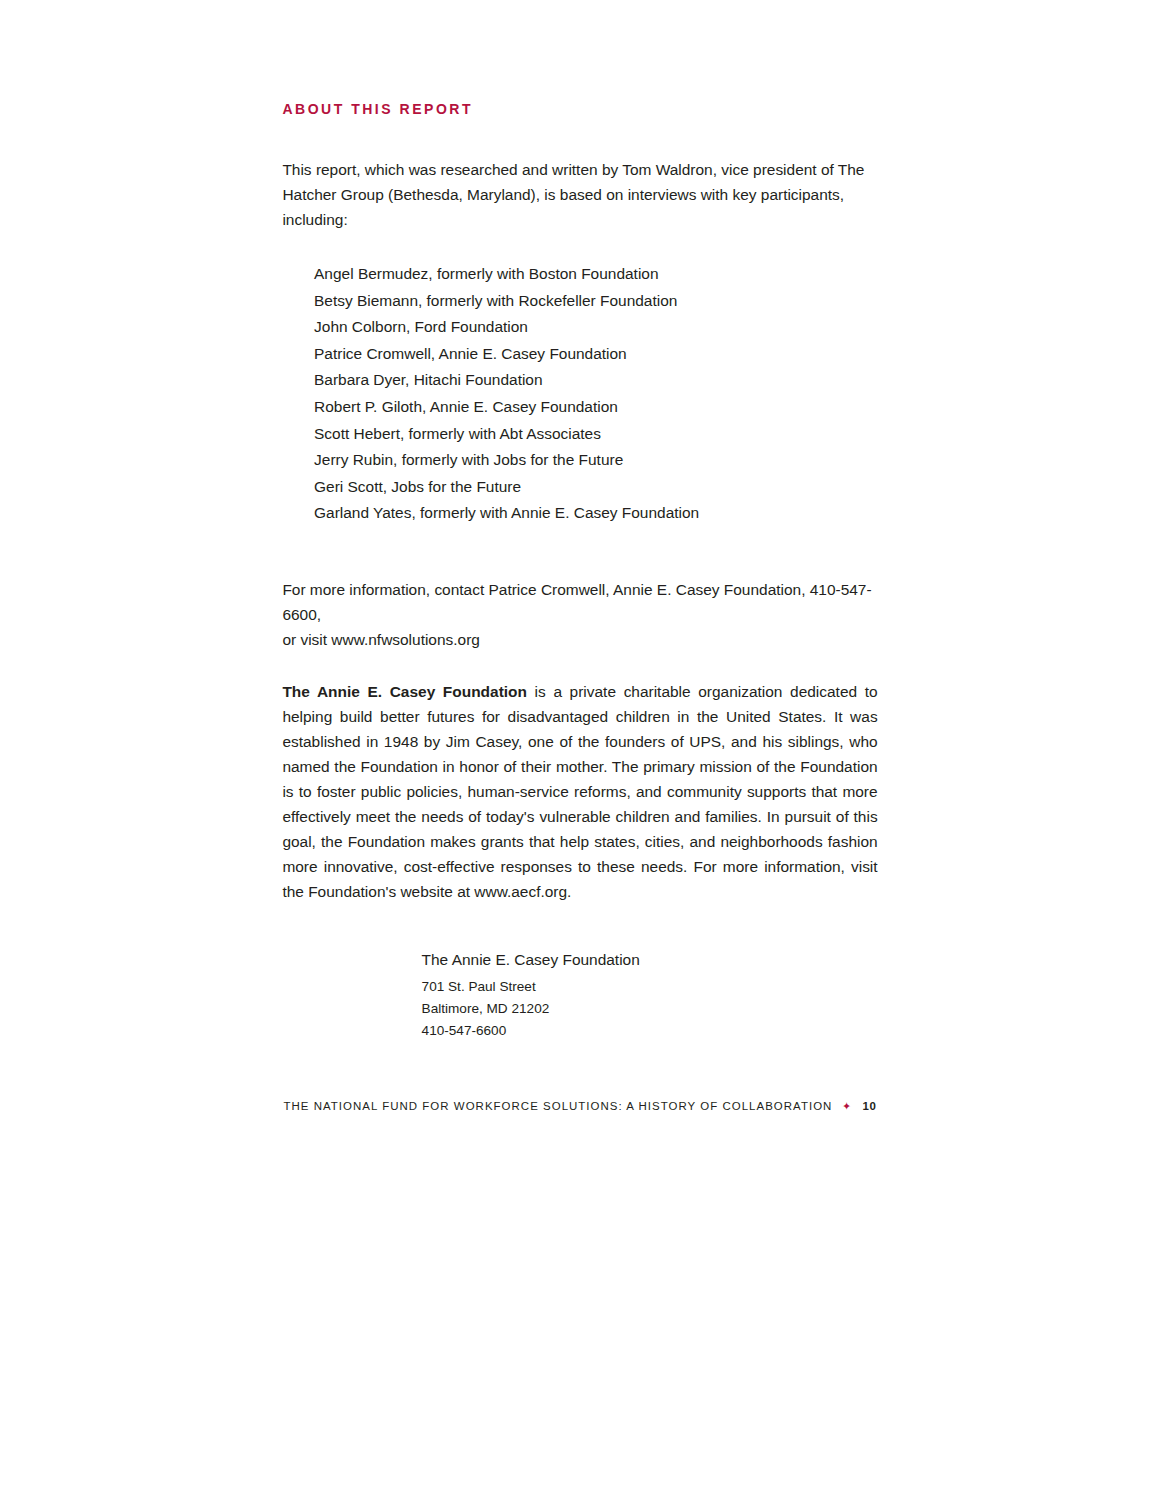About This Report
This report, which was researched and written by Tom Waldron, vice president of The Hatcher Group (Bethesda, Maryland), is based on interviews with key participants, including:
Angel Bermudez, formerly with Boston Foundation
Betsy Biemann, formerly with Rockefeller Foundation
John Colborn, Ford Foundation
Patrice Cromwell, Annie E. Casey Foundation
Barbara Dyer, Hitachi Foundation
Robert P. Giloth, Annie E. Casey Foundation
Scott Hebert, formerly with Abt Associates
Jerry Rubin, formerly with Jobs for the Future
Geri Scott, Jobs for the Future
Garland Yates, formerly with Annie E. Casey Foundation
For more information, contact Patrice Cromwell, Annie E. Casey Foundation, 410-547-6600,
or visit www.nfwsolutions.org
The Annie E. Casey Foundation is a private charitable organization dedicated to helping build better futures for disadvantaged children in the United States. It was established in 1948 by Jim Casey, one of the founders of UPS, and his siblings, who named the Foundation in honor of their mother. The primary mission of the Foundation is to foster public policies, human-service reforms, and community supports that more effectively meet the needs of today's vulnerable children and families. In pursuit of this goal, the Foundation makes grants that help states, cities, and neighborhoods fashion more innovative, cost-effective responses to these needs. For more information, visit the Foundation's website at www.aecf.org.
The Annie E. Casey Foundation
701 St. Paul Street
Baltimore, MD 21202
410-547-6600
THE NATIONAL FUND FOR WORKFORCE SOLUTIONS: A HISTORY OF COLLABORATION ✦ 10